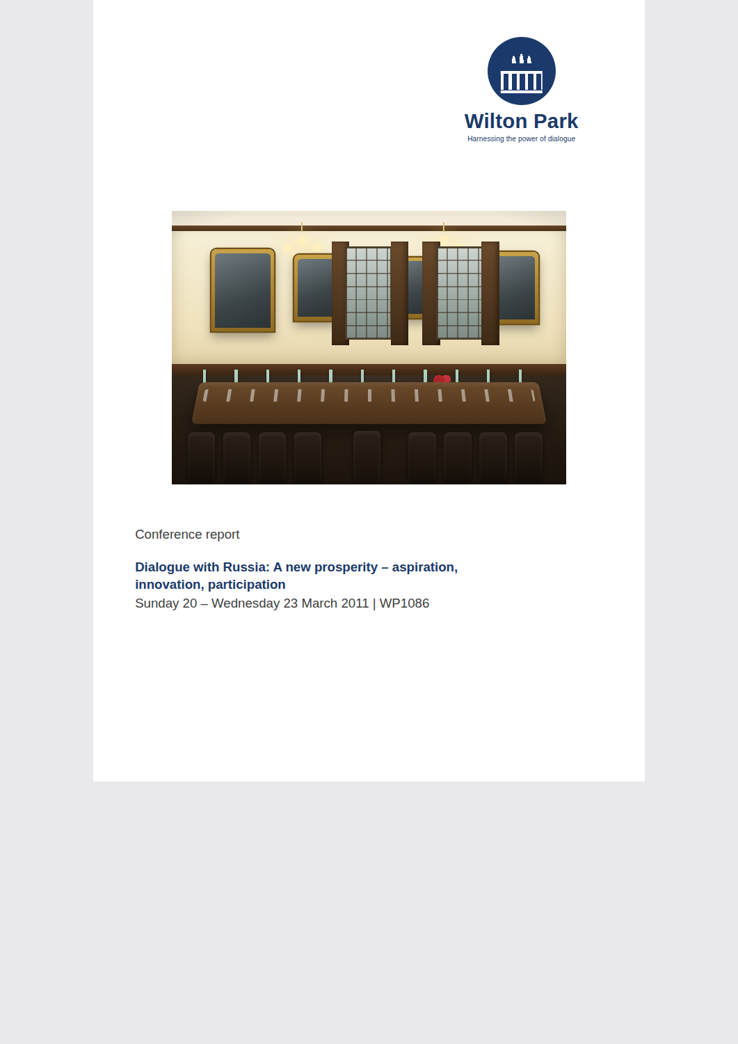Wilton Park
Harnessing the power of dialogue
Conference report
Dialogue with Russia: A new prosperity – aspiration, innovation, participation
Sunday 20 – Wednesday 23 March 2011 | WP1086